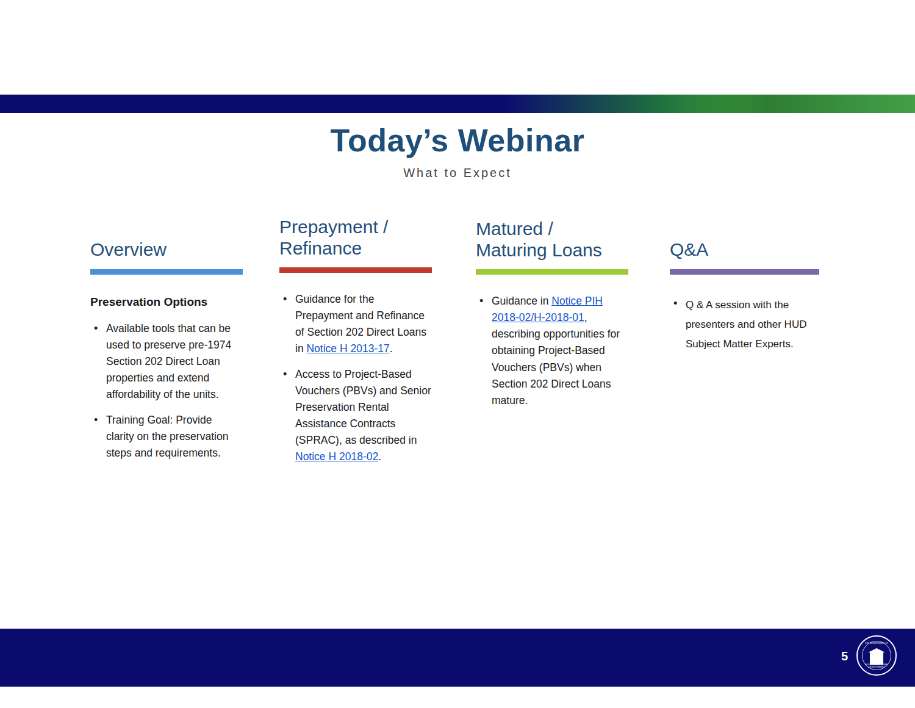Today’s Webinar
What to Expect
Overview
Preservation Options
Available tools that can be used to preserve pre-1974 Section 202 Direct Loan properties and extend affordability of the units.
Training Goal: Provide clarity on the preservation steps and requirements.
Prepayment /
Refinance
Guidance for the Prepayment and Refinance of Section 202 Direct Loans in Notice H 2013-17.
Access to Project-Based Vouchers (PBVs) and Senior Preservation Rental Assistance Contracts (SPRAC), as described in Notice H 2018-02.
Matured /
Maturing Loans
Guidance in Notice PIH 2018-02/H-2018-01, describing opportunities for obtaining Project-Based Vouchers (PBVs) when Section 202 Direct Loans mature.
Q&A
Q & A session with the presenters and other HUD Subject Matter Experts.
5
U.S. DEPARTMENT OF
HOUSING AND URBAN DEVELOPMENT